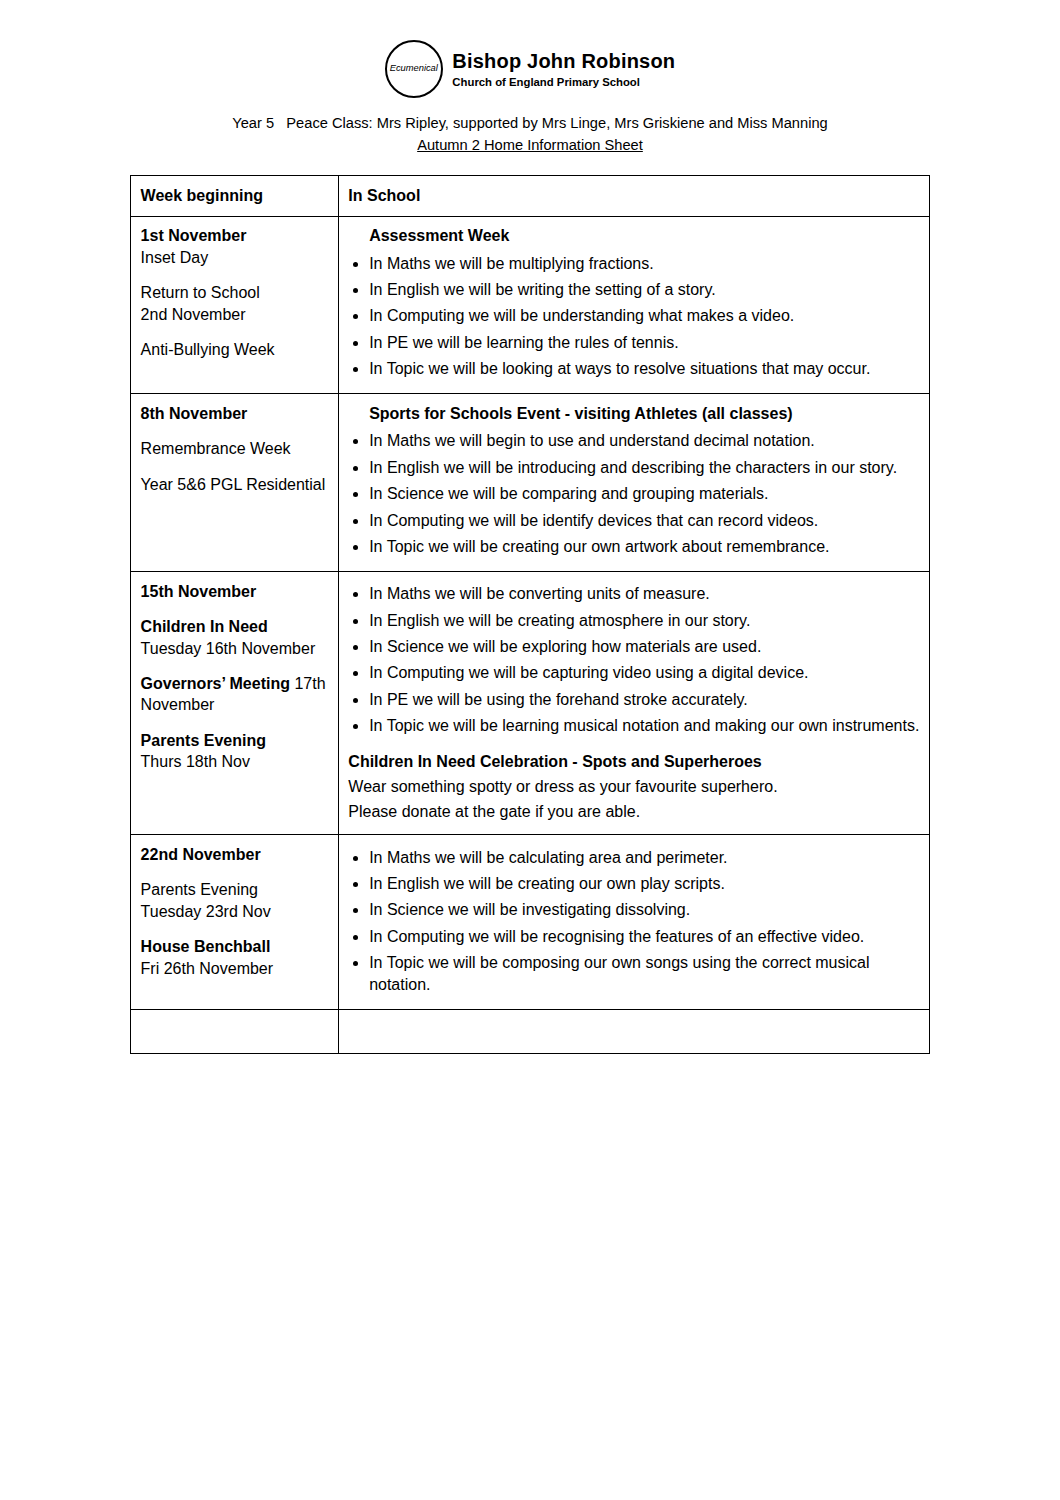Ecumenical
Bishop John Robinson
Church of England Primary School
Year 5 Peace Class: Mrs Ripley, supported by Mrs Linge, Mrs Griskiene and Miss Manning
Autumn 2 Home Information Sheet
| Week beginning | In School |
| --- | --- |
| 1st November Inset Day Return to School 2nd November Anti-Bullying Week | Assessment Week In Maths we will be multiplying fractions. In English we will be writing the setting of a story. In Computing we will be understanding what makes a video. In PE we will be learning the rules of tennis. In Topic we will be looking at ways to resolve situations that may occur. |
| 8th November Remembrance Week Year 5&6 PGL Residential | Sports for Schools Event - visiting Athletes (all classes) In Maths we will begin to use and understand decimal notation. In English we will be introducing and describing the characters in our story. In Science we will be comparing and grouping materials. In Computing we will be identify devices that can record videos. In Topic we will be creating our own artwork about remembrance. |
| 15th November Children In Need Tuesday 16th November Governors’ Meeting 17th November Parents Evening Thurs 18th Nov | In Maths we will be converting units of measure. In English we will be creating atmosphere in our story. In Science we will be exploring how materials are used. In Computing we will be capturing video using a digital device. In PE we will be using the forehand stroke accurately. In Topic we will be learning musical notation and making our own instruments. Children In Need Celebration - Spots and Superheroes Wear something spotty or dress as your favourite superhero. Please donate at the gate if you are able. |
| 22nd November Parents Evening Tuesday 23rd Nov House Benchball Fri 26th November | In Maths we will be calculating area and perimeter. In English we will be creating our own play scripts. In Science we will be investigating dissolving. In Computing we will be recognising the features of an effective video. In Topic we will be composing our own songs using the correct musical notation. |